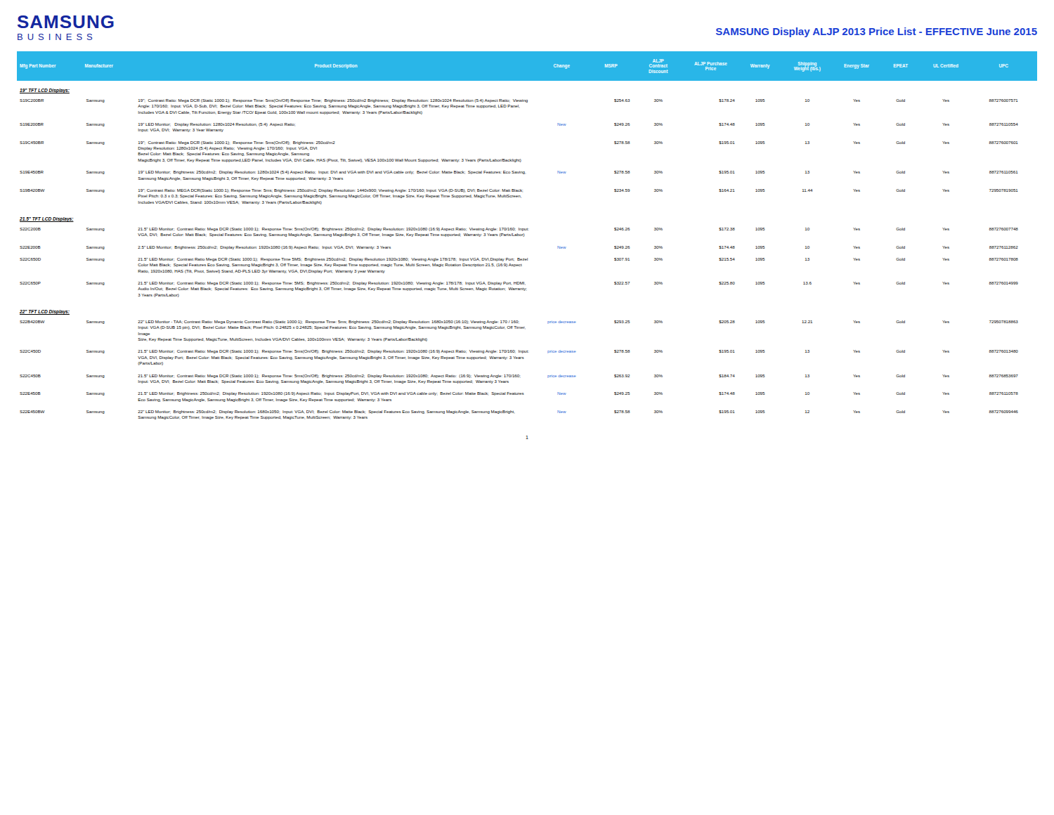SAMSUNG
BUSINESS
SAMSUNG Display ALJP 2013 Price List - EFFECTIVE June 2015
| Mfg Part Number | Manufacturer | Product Description | Change | MSRP | ALJP Contract Discount | ALJP Purchase Price | Warranty | Shipping Weight (lbs.) | Energy Star | EPEAT | UL Certified | UPC |
| --- | --- | --- | --- | --- | --- | --- | --- | --- | --- | --- | --- | --- |
| 19" TFT LCD Displays: |
| S19C200BR | Samsung | 19"; Contrast Ratio: Mega DCR (Static 1000:1); Response Time: 5ms(On/Off) Response Time; Brightness: 250cd/m2 Brightness; Display Resolution: 1280x1024 Resolution (5:4) Aspect Ratio; Viewing Angle: 170/160; Input: VGA, D-Sub, DVI; Bezel Color: Matt Black; Special Features: Eco Saving, Samsung MagicAngle, Samsung MagicBright 3, Off Timer, Key Repeat Time supported, LED Panel, Includes VGA & DVI Cable, Tilt Function, Energy Star /TCO/ Epeat Gold, 100x100 Wall mount supported; Warranty: 3 Years (Parts/Labor/Backlight) | | $254.63 | 30% | $178.24 | 1095 | 10 | Yes | Gold | Yes | 887276007571 |
| S19E200BR | Samsung | 19" LED Monitor; Display Resolution: 1280x1024 Resolution, (5:4) Aspect Ratio; Input: VGA, DVI; Warranty: 3 Year Warranty | New | $249.26 | 30% | $174.48 | 1095 | 10 | Yes | Gold | Yes | 887276110554 |
| S19C450BR | Samsung | 19"; Contrast Ratio: Mega DCR (Static 1000:1); Response Time: 5ms(On/Off); Brightness: 250cd/m2 Display Resolution: 1280x1024 (5:4) Aspect Ratio; Viewing Angle: 170/160; Input: VGA, DVI Bezel Color: Matt Black; Special Features: Eco Saving, Samsung MagicAngle, Samsung MagicBright 3, Off Timer, Key Repeat Time supported,LED Panel, Includes VGA, DVI Cable, HAS (Pivot, Tilt, Swivel), VESA 100x100 Wall Mount Supported; Warranty: 3 Years (Parts/Labor/Backlight) | | $278.58 | 30% | $195.01 | 1095 | 13 | Yes | Gold | Yes | 887276007601 |
| S19E450BR | Samsung | 19" LED Monitor; Brightness: 250cd/m2; Display Resolution: 1280x1024 (5:4) Aspect Ratio; Input: DVI and VGA with DVI and VGA cable only; Bezel Color: Matte Black; Special Features: Eco Saving, Samsung MagicAngle, Samsung MagicBright 3, Off Timer, Key Repeat Time supported; Warranty: 3 Years | New | $278.58 | 30% | $195.01 | 1095 | 13 | Yes | Gold | Yes | 887276110561 |
| S19B420BW | Samsung | 19"; Contrast Ratio: MEGA DCR(Static 1000:1); Response Time: 5ms; Brightness: 250cd/m2; Display Resolution: 1440x900; Viewing Angle: 170/160; Input: VGA (D-SUB), DVI; Bezel Color: Matt Black; Pixel Pitch: 0.3 x 0.3; Special Features: Eco Saving, Samsung MagicAngle, Samsung MagicBright, Samsung MagicColor, Off Timer, Image Size, Key Repeat Time Supported, MagicTune, MultiScreen, Includes VGA/DVI Cables, Stand: 100x10mm VESA; Warranty: 3 Years (Parts/Labor/Backlight) | | $234.59 | 30% | $164.21 | 1095 | 11.44 | Yes | Gold | Yes | 729507819051 |
| 21.5" TFT LCD Displays: |
| S22C200B | Samsung | 21.5" LED Monitor; Contrast Ratio: Mega DCR (Static 1000:1); Response Time: 5ms(On/Off); Brightness: 250cd/m2; Display Resolution: 1920x1080 (16:9) Aspect Ratio; Viewing Angle: 170/160; Input: VGA, DVI; Bezel Color: Matt Black; Special Features: Eco Saving, Samsung MagicAngle, Samsung MagicBright 3, Off Timer, Image Size, Key Repeat Time supported; Warranty: 3 Years (Parts/Labor) | | $246.26 | 30% | $172.38 | 1095 | 10 | Yes | Gold | Yes | 887276007748 |
| S22E200B | Samsung | 2.5" LED Monitor; Brightness: 250cd/m2; Display Resolution: 1920x1080 (16:9) Aspect Ratio; Input: VGA, DVI; Warranty: 3 Years | New | $249.26 | 30% | $174.48 | 1095 | 10 | Yes | Gold | Yes | 887276112862 |
| S22C650D | Samsung | 21.5" LED Monitor; Contrast Ratio Mega DCR (Static 1000:1); Response Time 5MS; Brightness 250cd/m2; Display Resolution 1920x1080; Viewing Angle 178/178; Input VGA, DVI,Display Port; Bezel Color Matt Black; Special Features Eco Saving, Samsung MagicBright 3, Off Timer, Image Size, Key Repeat Time supported, magic Tune, Multi Screen, Magic Rotation Description 21.5, (16:9) Aspect Ratio, 1920x1080, HAS (Tilt, Pivot, Swivel) Stand, AD-PLS LED 3yr Warranty, VGA, DVI,Display Port; Warranty 3 year Warranty | | $307.91 | 30% | $215.54 | 1095 | 13 | Yes | Gold | Yes | 887276017808 |
| S22C650P | Samsung | 21.5" LED Monitor; Contrast Ratio: Mega DCR (Static 1000:1); Response Time: 5MS; Brightness: 250cd/m2; Display Resolution: 1920x1080; Viewing Angle: 178/178; Input VGA, Display Port, HDMI, Audio In/Out; Bezel Color: Matt Black; Special Features: Eco Saving, Samsung MagicBright 3, Off Timer, Image Size, Key Repeat Time supported, magic Tune, Multi Screen, Magic Rotation; Warranty; 3 Years (Parts/Labor) | | $322.57 | 30% | $225.80 | 1095 | 13.6 | Yes | Gold | Yes | 887276014999 |
| 22" TFT LCD Displays: |
| S22B420BW | Samsung | 22" LED Monitor - TAA; Contrast Ratio: Mega Dynamic Contrast Ratio (Static 1000:1); Response Time: 5ms; Brightness: 250cd/m2; Display Resolution: 1680x1050 (16:10); Viewing Angle: 170 / 160; Input: VGA (D-SUB 15 pin), DVI; Bezel Color: Matte Black; Pixel Pitch: 0.24825 x 0.24825; Special Features: Eco Saving, Samsung MagicAngle, Samsung MagicBright, Samsung MagicColor, Off Timer, Image Size, Key Repeat Time Supported, MagicTune, MultiScreen, Includes VGA/DVI Cables, 100x100mm VESA; Warranty: 3 Years (Parts/Labor/Backlight) | price decrease | $293.25 | 30% | $205.28 | 1095 | 12.21 | Yes | Gold | Yes | 729507818863 |
| S22C450D | Samsung | 21.5" LED Monitor; Contrast Ratio: Mega DCR (Static 1000:1); Response Time: 5ms(On/Off); Brightness: 250cd/m2; Display Resolution: 1920x1080 (16:9) Aspect Ratio; Viewing Angle: 170/160; Input: VGA, DVI, Display Port; Bezel Color: Matt Black; Special Features: Eco Saving, Samsung MagicAngle, Samsung MagicBright 3, Off Timer, Image Size, Key Repeat Time supported; Warranty: 3 Years (Parts/Labor) | price decrease | $278.58 | 30% | $195.01 | 1095 | 13 | Yes | Gold | Yes | 887276013480 |
| S22C450B | Samsung | 21.5" LED Monitor; Contrast Ratio: Mega DCR (Static 1000:1); Response Time: 5ms(On/Off); Brightness: 250cd/m2; Display Resolution: 1920x1080; Aspect Ratio: (16:9); Viewing Angle: 170/160; Input: VGA, DVI; Bezel Color: Matt Black; Special Features: Eco Saving, Samsung MagicAngle, Samsung MagicBright 3, Off Timer, Image Size, Key Repeat Time supported; Warranty 3 Years | price decrease | $263.92 | 30% | $184.74 | 1095 | 13 | Yes | Gold | Yes | 887276853697 |
| S22E450B | Samsung | 21.5" LED Monitor; Brightness: 250cd/m2; Display Resolution: 1920x1080 (16:9) Aspect Ratio; Input: DisplayPort, DVI, VGA with DVI and VGA cable only; Bezel Color: Matte Black; Special Features Eco Saving, Samsung MagicAngle, Samsung MagicBright 3, Off Timer, Image Size, Key Repeat Time supported; Warranty: 3 Years | New | $249.25 | 30% | $174.48 | 1095 | 10 | Yes | Gold | Yes | 887276110578 |
| S22E450BW | Samsung | 22" LED Monitor; Brightness: 250cd/m2; Display Resolution: 1680x1050; Input: VGA, DVI; Bezel Color: Matte Black; Special Features Eco Saving, Samsung MagicAngle, Samsung MagicBright, Samsung MagicColor, Off Timer, Image Size, Key Repeat Time Supported, MagicTune, MultiScreen; Warranty: 3 Years | New | $278.58 | 30% | $195.01 | 1095 | 12 | Yes | Gold | Yes | 887276099446 |
1